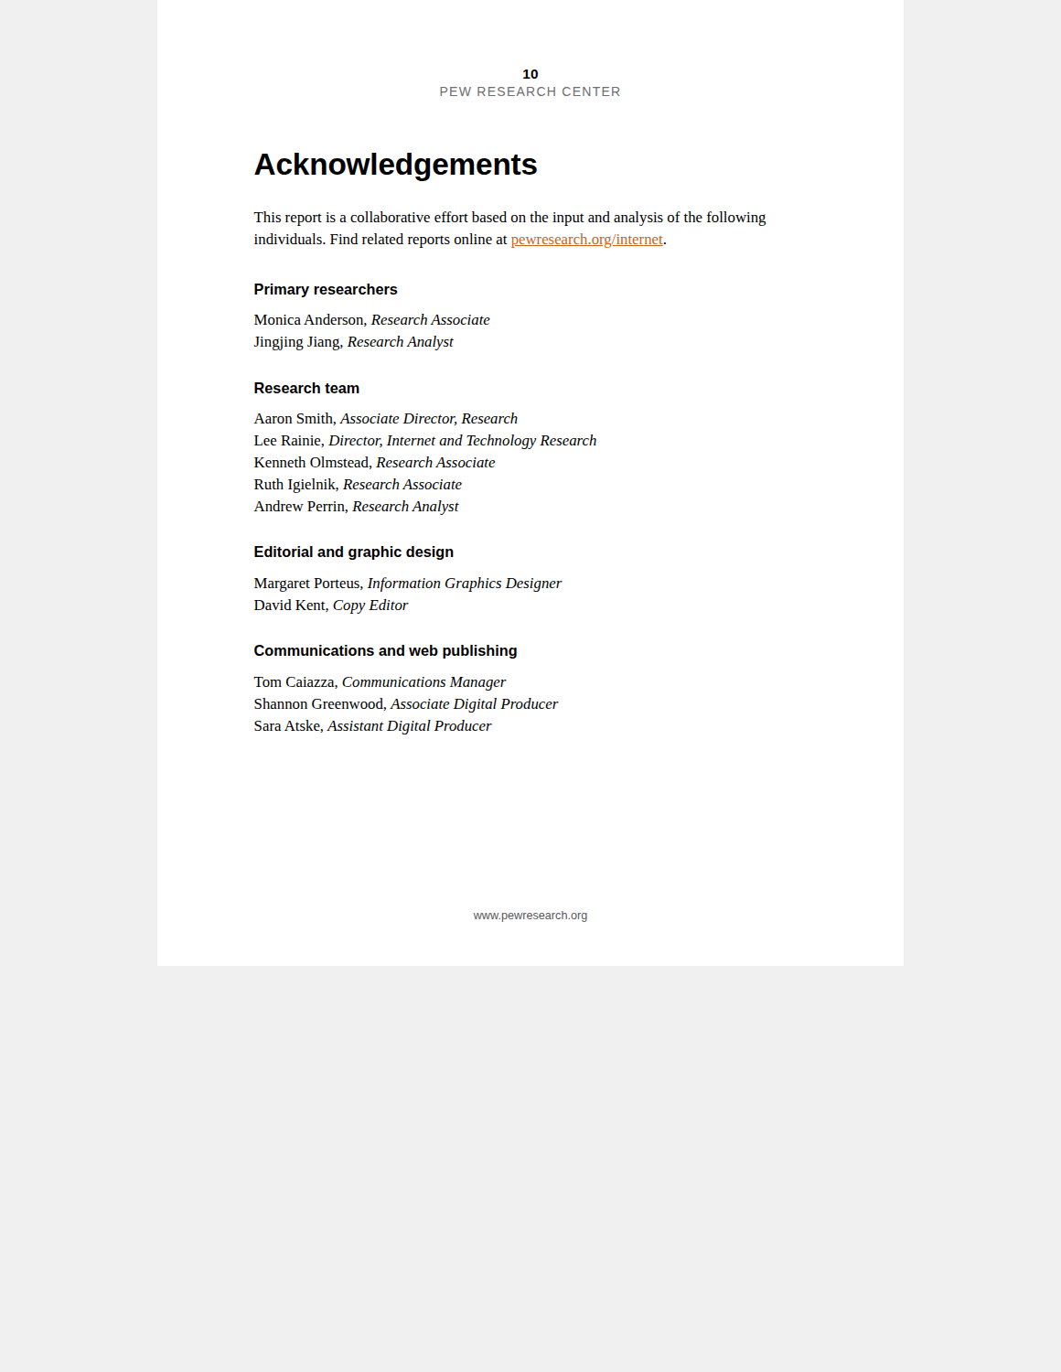10
PEW RESEARCH CENTER
Acknowledgements
This report is a collaborative effort based on the input and analysis of the following individuals. Find related reports online at pewresearch.org/internet.
Primary researchers
Monica Anderson, Research Associate
Jingjing Jiang, Research Analyst
Research team
Aaron Smith, Associate Director, Research
Lee Rainie, Director, Internet and Technology Research
Kenneth Olmstead, Research Associate
Ruth Igielnik, Research Associate
Andrew Perrin, Research Analyst
Editorial and graphic design
Margaret Porteus, Information Graphics Designer
David Kent, Copy Editor
Communications and web publishing
Tom Caiazza, Communications Manager
Shannon Greenwood, Associate Digital Producer
Sara Atske, Assistant Digital Producer
www.pewresearch.org